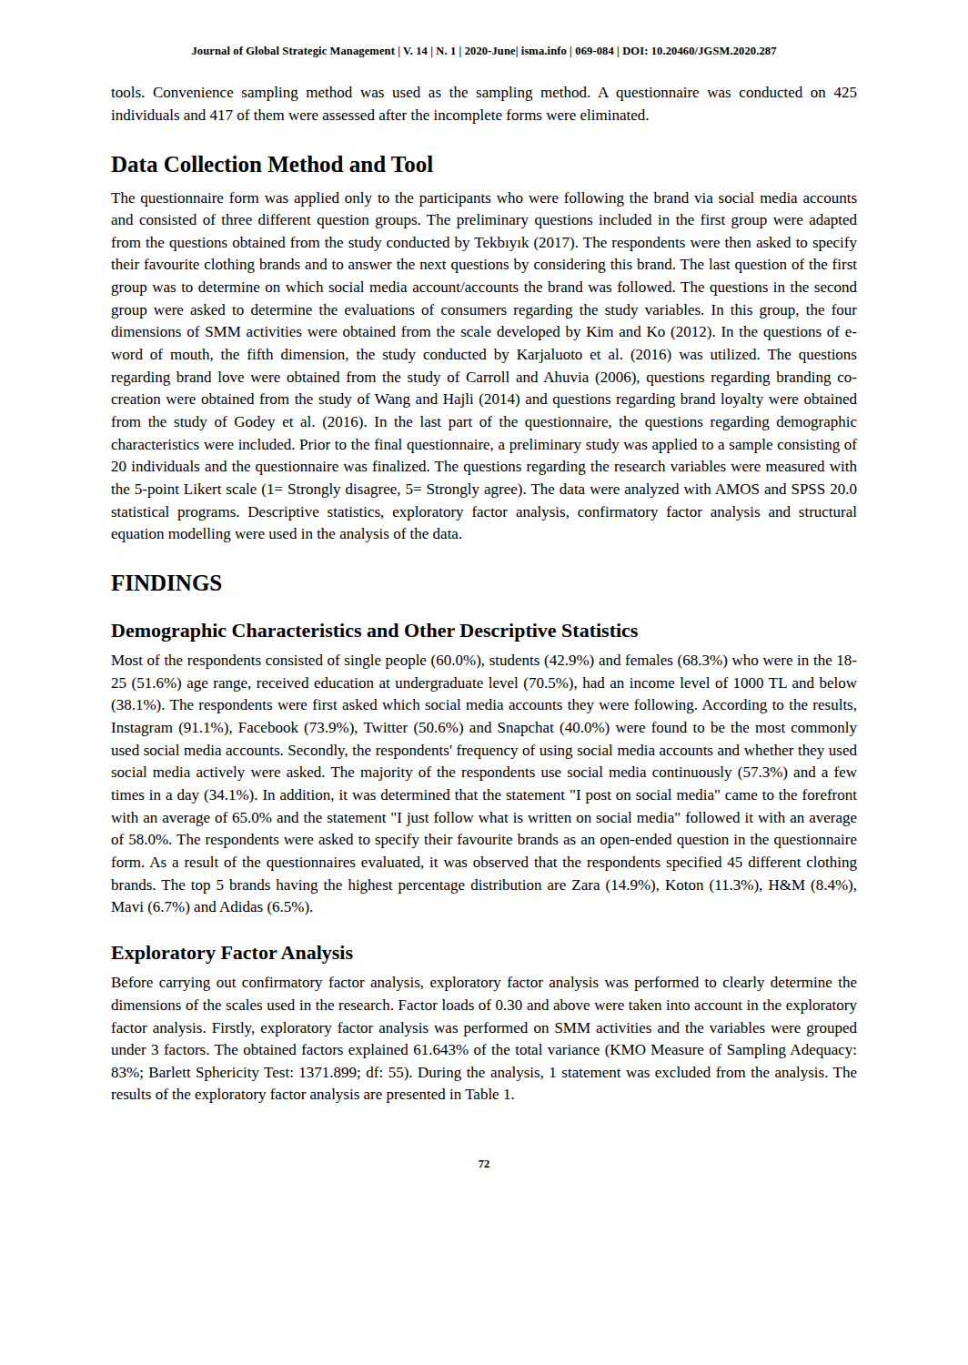Journal of Global Strategic Management | V. 14 | N. 1 | 2020-June| isma.info | 069-084 | DOI: 10.20460/JGSM.2020.287
tools. Convenience sampling method was used as the sampling method. A questionnaire was conducted on 425 individuals and 417 of them were assessed after the incomplete forms were eliminated.
Data Collection Method and Tool
The questionnaire form was applied only to the participants who were following the brand via social media accounts and consisted of three different question groups. The preliminary questions included in the first group were adapted from the questions obtained from the study conducted by Tekbıyık (2017). The respondents were then asked to specify their favourite clothing brands and to answer the next questions by considering this brand. The last question of the first group was to determine on which social media account/accounts the brand was followed. The questions in the second group were asked to determine the evaluations of consumers regarding the study variables. In this group, the four dimensions of SMM activities were obtained from the scale developed by Kim and Ko (2012). In the questions of e-word of mouth, the fifth dimension, the study conducted by Karjaluoto et al. (2016) was utilized. The questions regarding brand love were obtained from the study of Carroll and Ahuvia (2006), questions regarding branding co-creation were obtained from the study of Wang and Hajli (2014) and questions regarding brand loyalty were obtained from the study of Godey et al. (2016). In the last part of the questionnaire, the questions regarding demographic characteristics were included. Prior to the final questionnaire, a preliminary study was applied to a sample consisting of 20 individuals and the questionnaire was finalized. The questions regarding the research variables were measured with the 5-point Likert scale (1= Strongly disagree, 5= Strongly agree). The data were analyzed with AMOS and SPSS 20.0 statistical programs. Descriptive statistics, exploratory factor analysis, confirmatory factor analysis and structural equation modelling were used in the analysis of the data.
FINDINGS
Demographic Characteristics and Other Descriptive Statistics
Most of the respondents consisted of single people (60.0%), students (42.9%) and females (68.3%) who were in the 18-25 (51.6%) age range, received education at undergraduate level (70.5%), had an income level of 1000 TL and below (38.1%). The respondents were first asked which social media accounts they were following. According to the results, Instagram (91.1%), Facebook (73.9%), Twitter (50.6%) and Snapchat (40.0%) were found to be the most commonly used social media accounts. Secondly, the respondents' frequency of using social media accounts and whether they used social media actively were asked. The majority of the respondents use social media continuously (57.3%) and a few times in a day (34.1%). In addition, it was determined that the statement "I post on social media" came to the forefront with an average of 65.0% and the statement "I just follow what is written on social media" followed it with an average of 58.0%. The respondents were asked to specify their favourite brands as an open-ended question in the questionnaire form. As a result of the questionnaires evaluated, it was observed that the respondents specified 45 different clothing brands. The top 5 brands having the highest percentage distribution are Zara (14.9%), Koton (11.3%), H&M (8.4%), Mavi (6.7%) and Adidas (6.5%).
Exploratory Factor Analysis
Before carrying out confirmatory factor analysis, exploratory factor analysis was performed to clearly determine the dimensions of the scales used in the research. Factor loads of 0.30 and above were taken into account in the exploratory factor analysis. Firstly, exploratory factor analysis was performed on SMM activities and the variables were grouped under 3 factors. The obtained factors explained 61.643% of the total variance (KMO Measure of Sampling Adequacy: 83%; Barlett Sphericity Test: 1371.899; df: 55). During the analysis, 1 statement was excluded from the analysis. The results of the exploratory factor analysis are presented in Table 1.
72